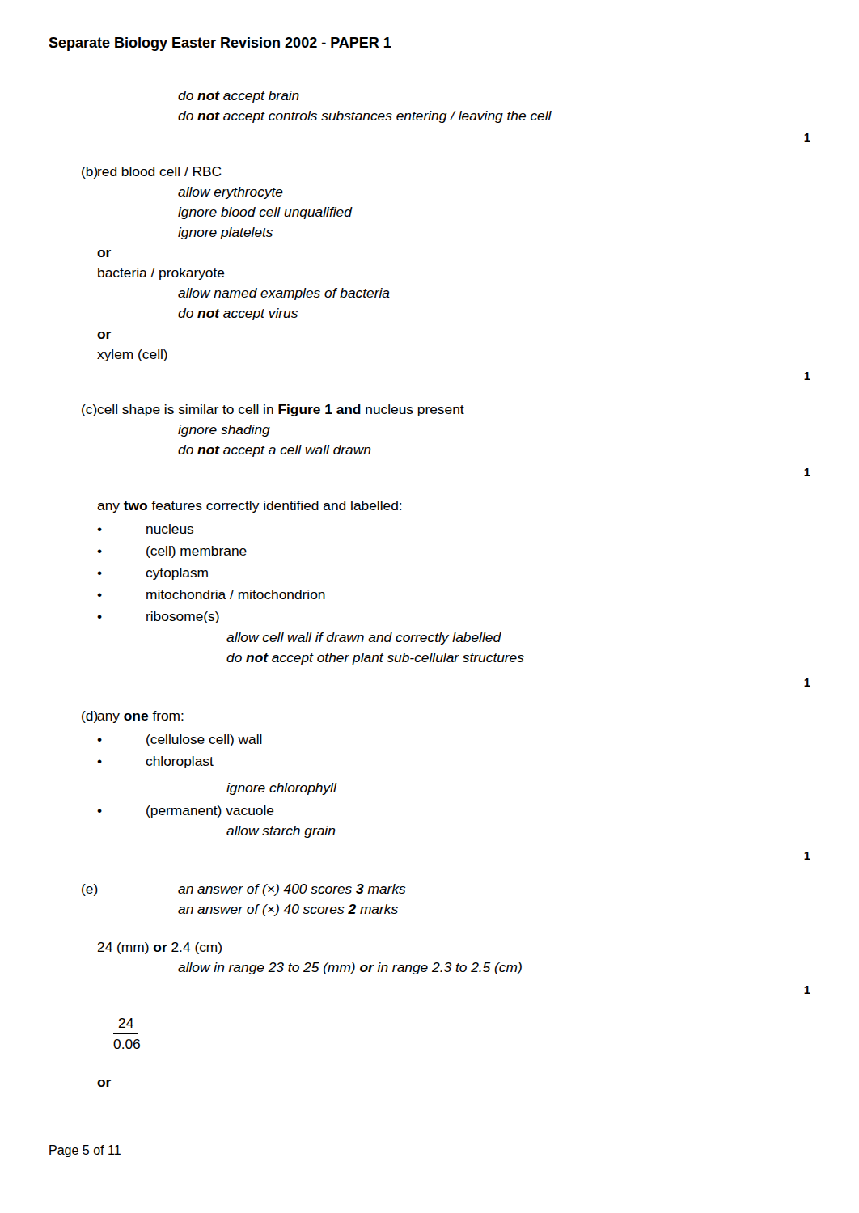Separate Biology Easter Revision 2002 - PAPER 1
do not accept brain
do not accept controls substances entering / leaving the cell
1
(b)
red blood cell / RBC
allow erythrocyte
ignore blood cell unqualified
ignore platelets
or
bacteria / prokaryote
allow named examples of bacteria
do not accept virus
or
xylem (cell)
1
(c)
cell shape is similar to cell in Figure 1 and nucleus present
ignore shading
do not accept a cell wall drawn
1
any two features correctly identified and labelled:
nucleus
(cell) membrane
cytoplasm
mitochondria / mitochondrion
ribosome(s) allow cell wall if drawn and correctly labelled do not accept other plant sub-cellular structures
1
(d)
any one from:
(cellulose cell) wall
chloroplast ignore chlorophyll
(permanent) vacuole allow starch grain
1
(e)
an answer of (×) 400 scores 3 marks
an answer of (×) 40 scores 2 marks
24 (mm) or 2.4 (cm)
allow in range 23 to 25 (mm) or in range 2.3 to 2.5 (cm)
1
24 0.06
or
Page 5 of 11